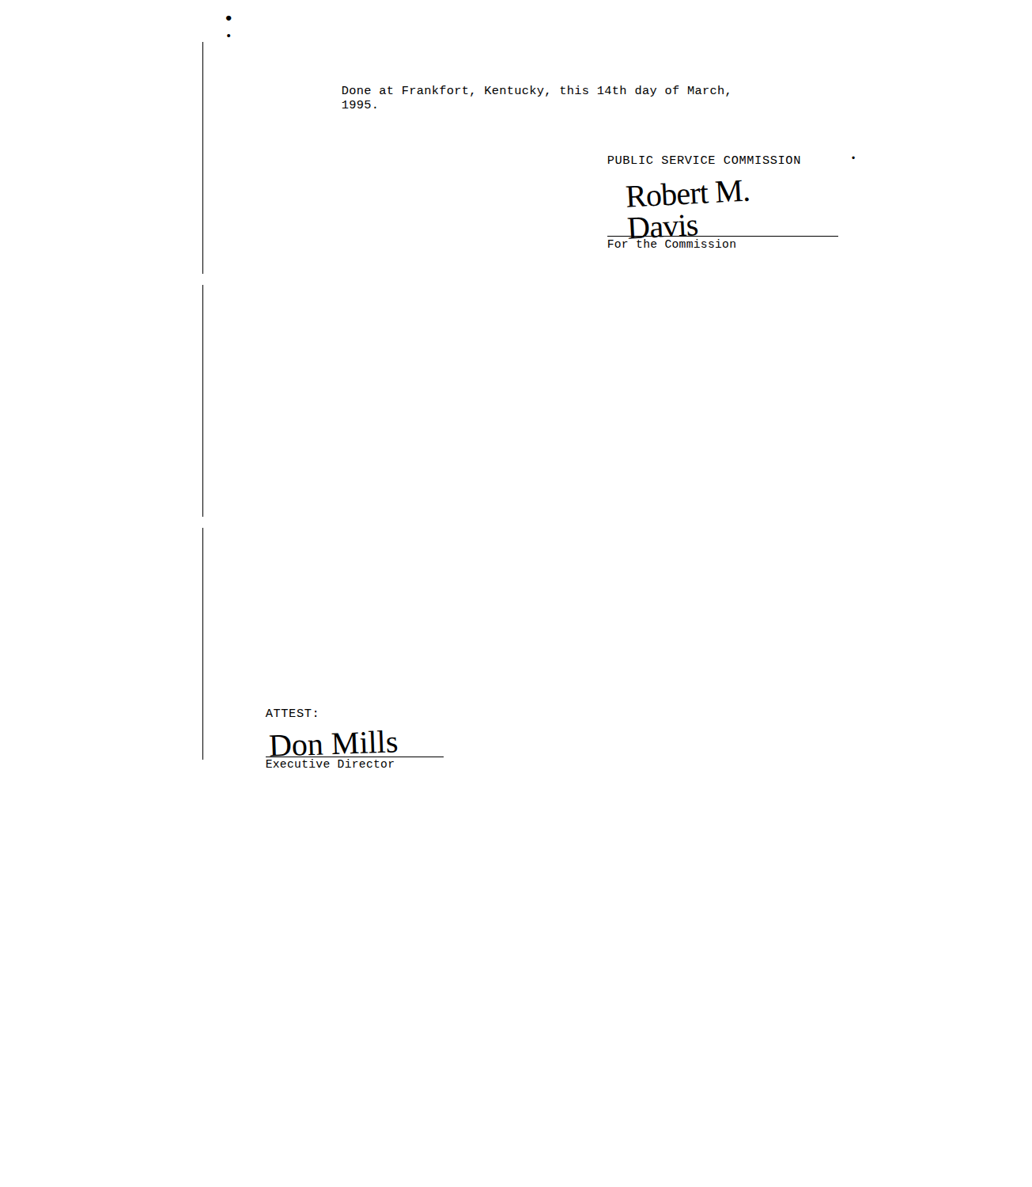● •
Done at Frankfort, Kentucky, this 14th day of March, 1995.
PUBLIC SERVICE COMMISSION •
Robert M. Davis
For the Commission
ATTEST:
Don Mills
Executive Director